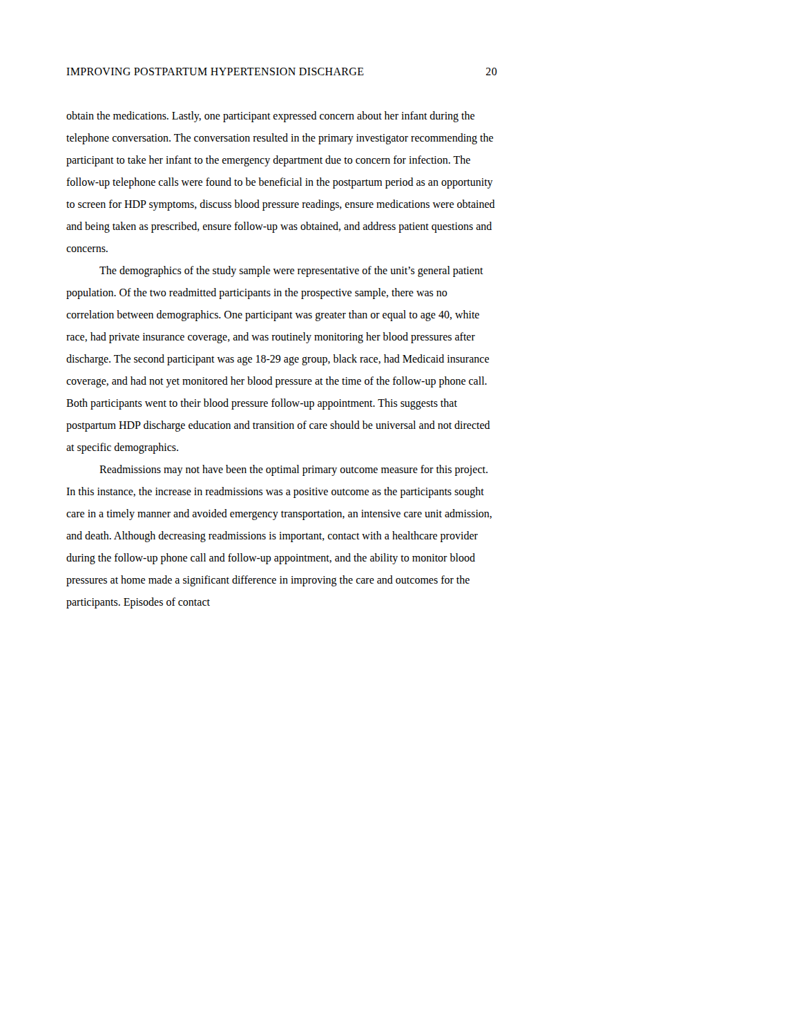Improving Postpartum Hypertension Discharge 20
obtain the medications. Lastly, one participant expressed concern about her infant during the telephone conversation. The conversation resulted in the primary investigator recommending the participant to take her infant to the emergency department due to concern for infection. The follow-up telephone calls were found to be beneficial in the postpartum period as an opportunity to screen for HDP symptoms, discuss blood pressure readings, ensure medications were obtained and being taken as prescribed, ensure follow-up was obtained, and address patient questions and concerns.
The demographics of the study sample were representative of the unit’s general patient population. Of the two readmitted participants in the prospective sample, there was no correlation between demographics. One participant was greater than or equal to age 40, white race, had private insurance coverage, and was routinely monitoring her blood pressures after discharge. The second participant was age 18-29 age group, black race, had Medicaid insurance coverage, and had not yet monitored her blood pressure at the time of the follow-up phone call. Both participants went to their blood pressure follow-up appointment. This suggests that postpartum HDP discharge education and transition of care should be universal and not directed at specific demographics.
Readmissions may not have been the optimal primary outcome measure for this project. In this instance, the increase in readmissions was a positive outcome as the participants sought care in a timely manner and avoided emergency transportation, an intensive care unit admission, and death. Although decreasing readmissions is important, contact with a healthcare provider during the follow-up phone call and follow-up appointment, and the ability to monitor blood pressures at home made a significant difference in improving the care and outcomes for the participants. Episodes of contact